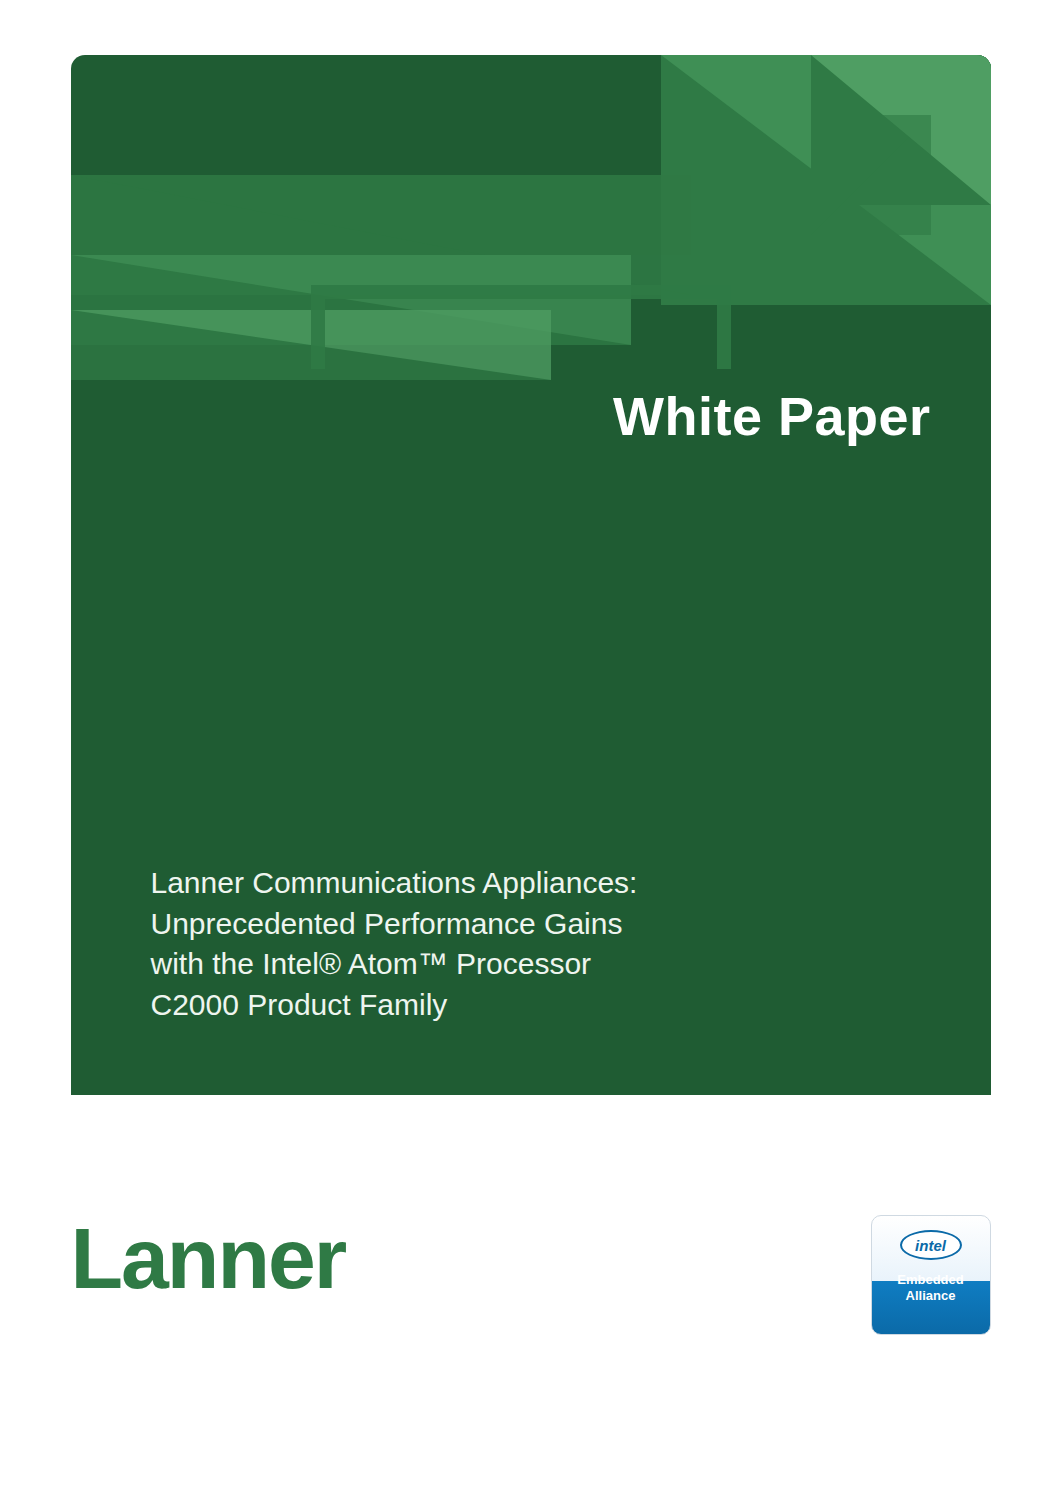White Paper
Lanner Communications Appliances:
Unprecedented Performance Gains
with the Intel® Atom™ Processor
C2000 Product Family
Lanner
intel
Embedded
Alliance